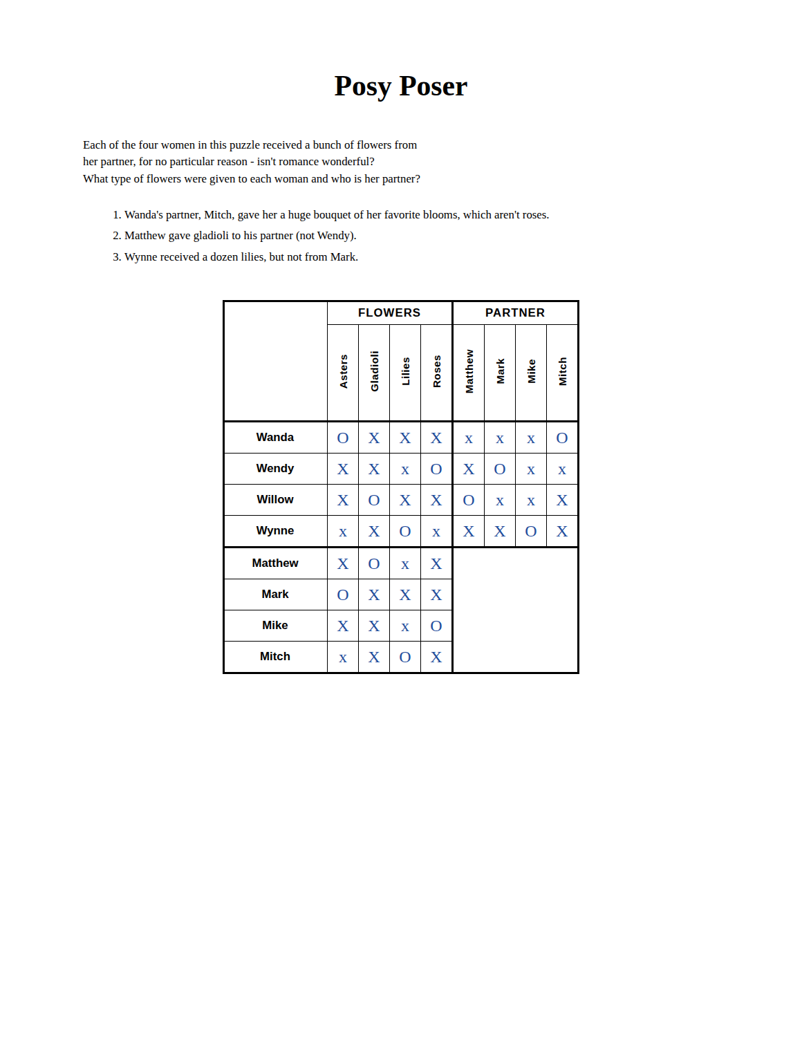Posy Poser
Each of the four women in this puzzle received a bunch of flowers from
her partner, for no particular reason - isn't romance wonderful?
What type of flowers were given to each woman and who is her partner?
Wanda's partner, Mitch, gave her a huge bouquet of her favorite blooms, which aren't roses.
Matthew gave gladioli to his partner (not Wendy).
Wynne received a dozen lilies, but not from Mark.
| | FLOWERS | PARTNER |
| | Asters | Gladioli | Lilies | Roses | Matthew | Mark | Mike | Mitch |
| Wanda | O | X | X | X | x | x | x | O |
| Wendy | X | X | x | O | X | O | x | x |
| Willow | X | O | X | X | O | x | x | X |
| Wynne | x | X | O | x | X | X | O | X |
| Matthew | X | O | x | X | | | | |
| Mark | O | X | X | X | | | | |
| Mike | X | X | x | O | | | | |
| Mitch | x | X | O | X | | | | |